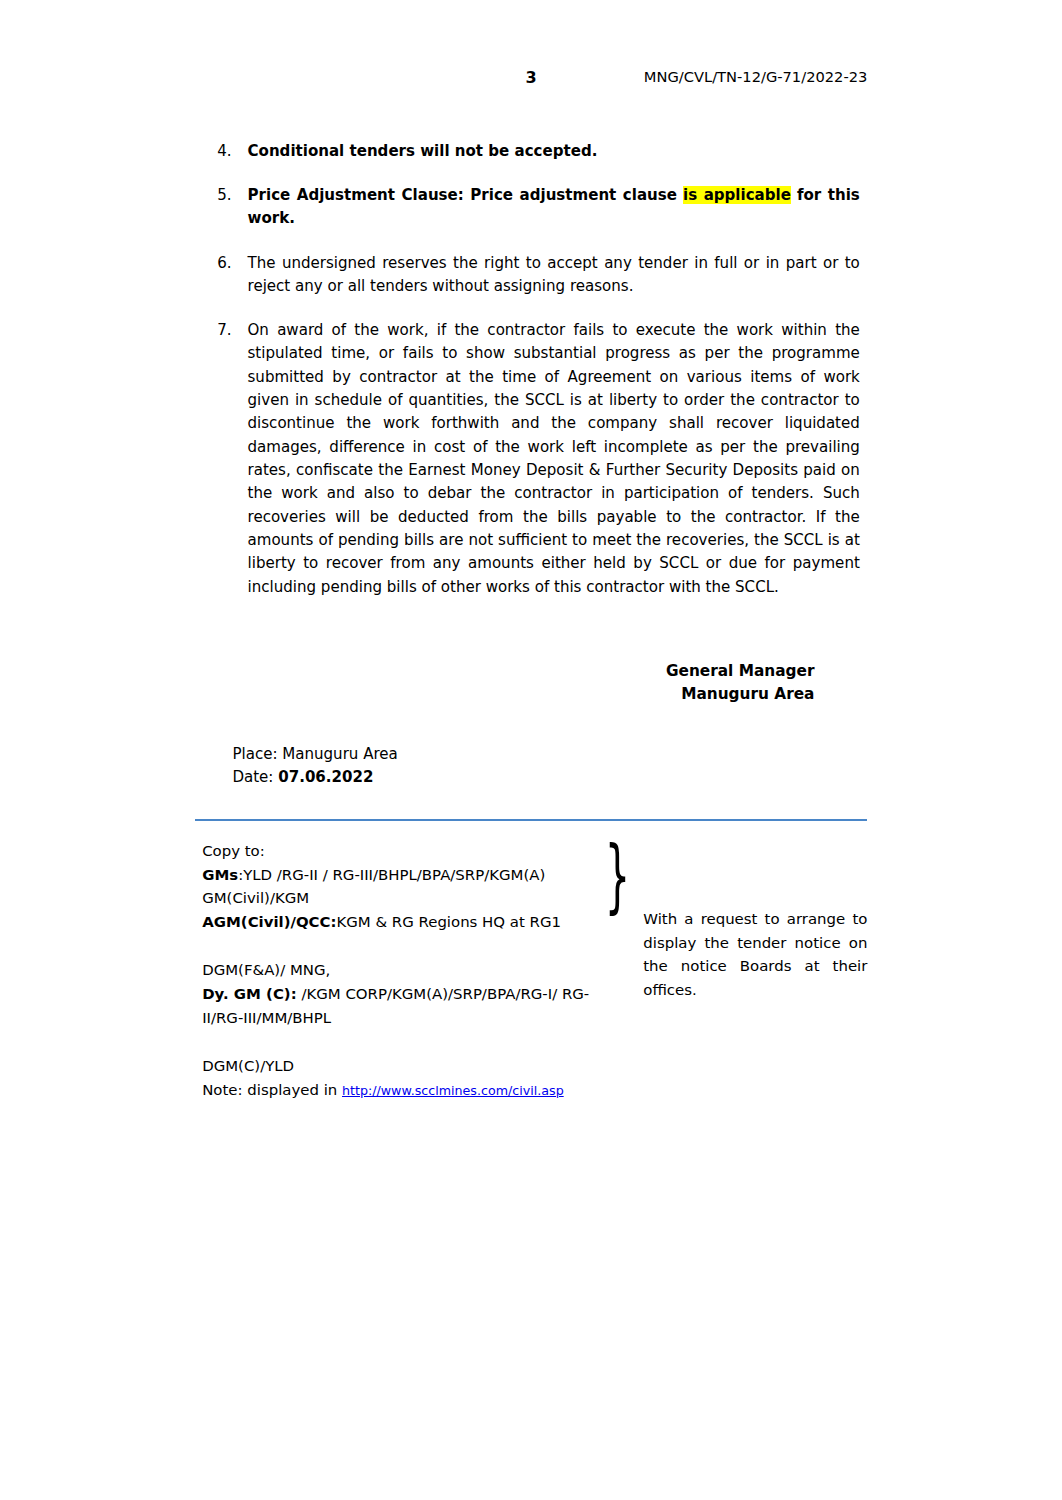3 MNG/CVL/TN-12/G-71/2022-23
4. Conditional tenders will not be accepted.
5. Price Adjustment Clause: Price adjustment clause is applicable for this work.
6. The undersigned reserves the right to accept any tender in full or in part or to reject any or all tenders without assigning reasons.
7. On award of the work, if the contractor fails to execute the work within the stipulated time, or fails to show substantial progress as per the programme submitted by contractor at the time of Agreement on various items of work given in schedule of quantities, the SCCL is at liberty to order the contractor to discontinue the work forthwith and the company shall recover liquidated damages, difference in cost of the work left incomplete as per the prevailing rates, confiscate the Earnest Money Deposit & Further Security Deposits paid on the work and also to debar the contractor in participation of tenders. Such recoveries will be deducted from the bills payable to the contractor. If the amounts of pending bills are not sufficient to meet the recoveries, the SCCL is at liberty to recover from any amounts either held by SCCL or due for payment including pending bills of other works of this contractor with the SCCL.
General Manager
Manuguru Area
Place: Manuguru Area
Date: 07.06.2022
Copy to:
GMs:YLD /RG-II / RG-III/BHPL/BPA/SRP/KGM(A)
GM(Civil)/KGM
AGM(Civil)/QCC: KGM & RG Regions HQ at RG1
DGM(F&A)/ MNG,
Dy. GM (C): /KGM CORP/KGM(A)/SRP/BPA/RG-I/ RG-II/RG-III/MM/BHPL
DGM(C)/YLD
Note: displayed in http://www.scclmines.com/civil.asp
}
With a request to arrange to display the tender notice on the notice Boards at their offices.